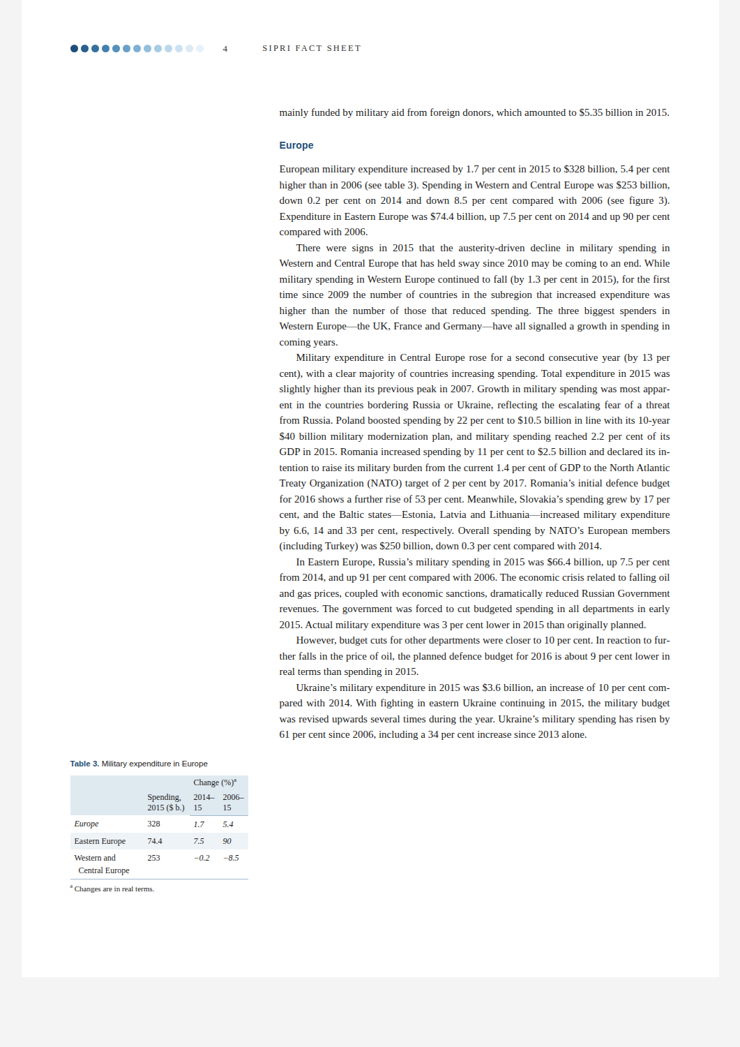4
SIPRI Fact Sheet
mainly funded by military aid from foreign donors, which amounted to $5.35 billion in 2015.
Europe
European military expenditure increased by 1.7 per cent in 2015 to $328 billion, 5.4 per cent higher than in 2006 (see table 3). Spending in Western and Central Europe was $253 billion, down 0.2 per cent on 2014 and down 8.5 per cent compared with 2006 (see figure 3). Expenditure in Eastern Europe was $74.4 billion, up 7.5 per cent on 2014 and up 90 per cent compared with 2006.
There were signs in 2015 that the austerity-driven decline in military spending in Western and Central Europe that has held sway since 2010 may be coming to an end. While military spending in Western Europe continued to fall (by 1.3 per cent in 2015), for the first time since 2009 the number of countries in the subregion that increased expenditure was higher than the number of those that reduced spending. The three biggest spenders in Western Europe—the UK, France and Germany—have all signalled a growth in spending in coming years.
Military expenditure in Central Europe rose for a second consecutive year (by 13 per cent), with a clear majority of countries increasing spending. Total expenditure in 2015 was slightly higher than its previous peak in 2007. Growth in military spending was most apparent in the countries bordering Russia or Ukraine, reflecting the escalating fear of a threat from Russia. Poland boosted spending by 22 per cent to $10.5 billion in line with its 10-year $40 billion military modernization plan, and military spending reached 2.2 per cent of its GDP in 2015. Romania increased spending by 11 per cent to $2.5 billion and declared its intention to raise its military burden from the current 1.4 per cent of GDP to the North Atlantic Treaty Organization (NATO) target of 2 per cent by 2017. Romania’s initial defence budget for 2016 shows a further rise of 53 per cent. Meanwhile, Slovakia’s spending grew by 17 per cent, and the Baltic states—Estonia, Latvia and Lithuania—increased military expenditure by 6.6, 14 and 33 per cent, respectively. Overall spending by NATO’s European members (including Turkey) was $250 billion, down 0.3 per cent compared with 2014.
In Eastern Europe, Russia’s military spending in 2015 was $66.4 billion, up 7.5 per cent from 2014, and up 91 per cent compared with 2006. The economic crisis related to falling oil and gas prices, coupled with economic sanctions, dramatically reduced Russian Government revenues. The government was forced to cut budgeted spending in all departments in early 2015. Actual military expenditure was 3 per cent lower in 2015 than originally planned.
Table 3. Military expenditure in Europe
| | Spending, 2015 ($ b.) | Change (%) a |
| --- | --- | --- |
| 2014–15 | 2006–15 |
| Europe | 328 | 1.7 | 5.4 |
| Eastern Europe | 74.4 | 7.5 | 90 |
| Western and Central Europe | 253 | −0.2 | −8.5 |
a Changes are in real terms.
However, budget cuts for other departments were closer to 10 per cent. In reaction to further falls in the price of oil, the planned defence budget for 2016 is about 9 per cent lower in real terms than spending in 2015.
Ukraine’s military expenditure in 2015 was $3.6 billion, an increase of 10 per cent compared with 2014. With fighting in eastern Ukraine continuing in 2015, the military budget was revised upwards several times during the year. Ukraine’s military spending has risen by 61 per cent since 2006, including a 34 per cent increase since 2013 alone.